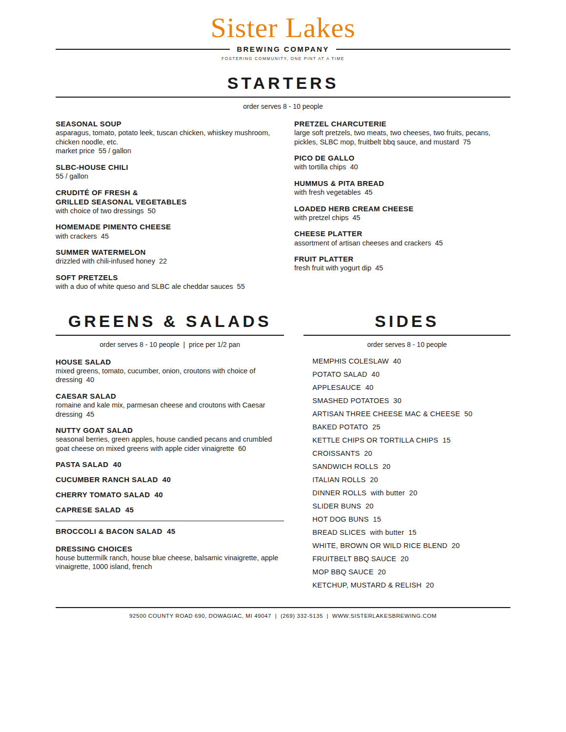Sister Lakes
BREWING COMPANY
Fostering Community, One Pint at a Time
Starters
order serves 8 - 10 people
Seasonal Soup asparagus, tomato, potato leek, tuscan chicken, whiskey mushroom, chicken noodle, etc. market price 55 / gallon
SLBC-House Chili 55 / gallon
Crudité of Fresh &
Grilled Seasonal Vegetables with choice of two dressings 50
Homemade Pimento Cheese with crackers 45
Summer Watermelon drizzled with chili-infused honey 22
Soft Pretzels with a duo of white queso and SLBC ale cheddar sauces 55
Pretzel Charcuterie large soft pretzels, two meats, two cheeses, two fruits, pecans, pickles, SLBC mop, fruitbelt bbq sauce, and mustard 75
Pico de Gallo with tortilla chips 40
Hummus & Pita Bread with fresh vegetables 45
Loaded Herb Cream Cheese with pretzel chips 45
Cheese Platter assortment of artisan cheeses and crackers 45
Fruit Platter fresh fruit with yogurt dip 45
Greens & Salads
order serves 8 - 10 people | price per 1/2 pan
House Salad mixed greens, tomato, cucumber, onion, croutons with choice of dressing 40
Caesar Salad romaine and kale mix, parmesan cheese and croutons with Caesar dressing 45
Nutty Goat Salad seasonal berries, green apples, house candied pecans and crumbled goat cheese on mixed greens with apple cider vinaigrette 60
Pasta Salad 40
Cucumber Ranch Salad 40
Cherry Tomato Salad 40
Caprese Salad 45
Broccoli & Bacon Salad 45
Dressing Choices house buttermilk ranch, house blue cheese, balsamic vinaigrette, apple vinaigrette, 1000 island, french
Sides
order serves 8 - 10 people
Memphis Coleslaw 40
Potato Salad 40
Applesauce 40
Smashed Potatoes 30
Artisan Three Cheese Mac & Cheese 50
Baked Potato 25
Kettle Chips or Tortilla Chips 15
Croissants 20
Sandwich Rolls 20
Italian Rolls 20
Dinner Rolls with butter 20
Slider Buns 20
Hot Dog Buns 15
Bread Slices with butter 15
White, Brown or Wild Rice Blend 20
Fruitbelt BBQ Sauce 20
Mop BBQ Sauce 20
Ketchup, Mustard & Relish 20
92500 COUNTY ROAD 690, DOWAGIAC, MI 49047 | (269) 332-5135 | WWW.SISTERLAKESBREWING.COM